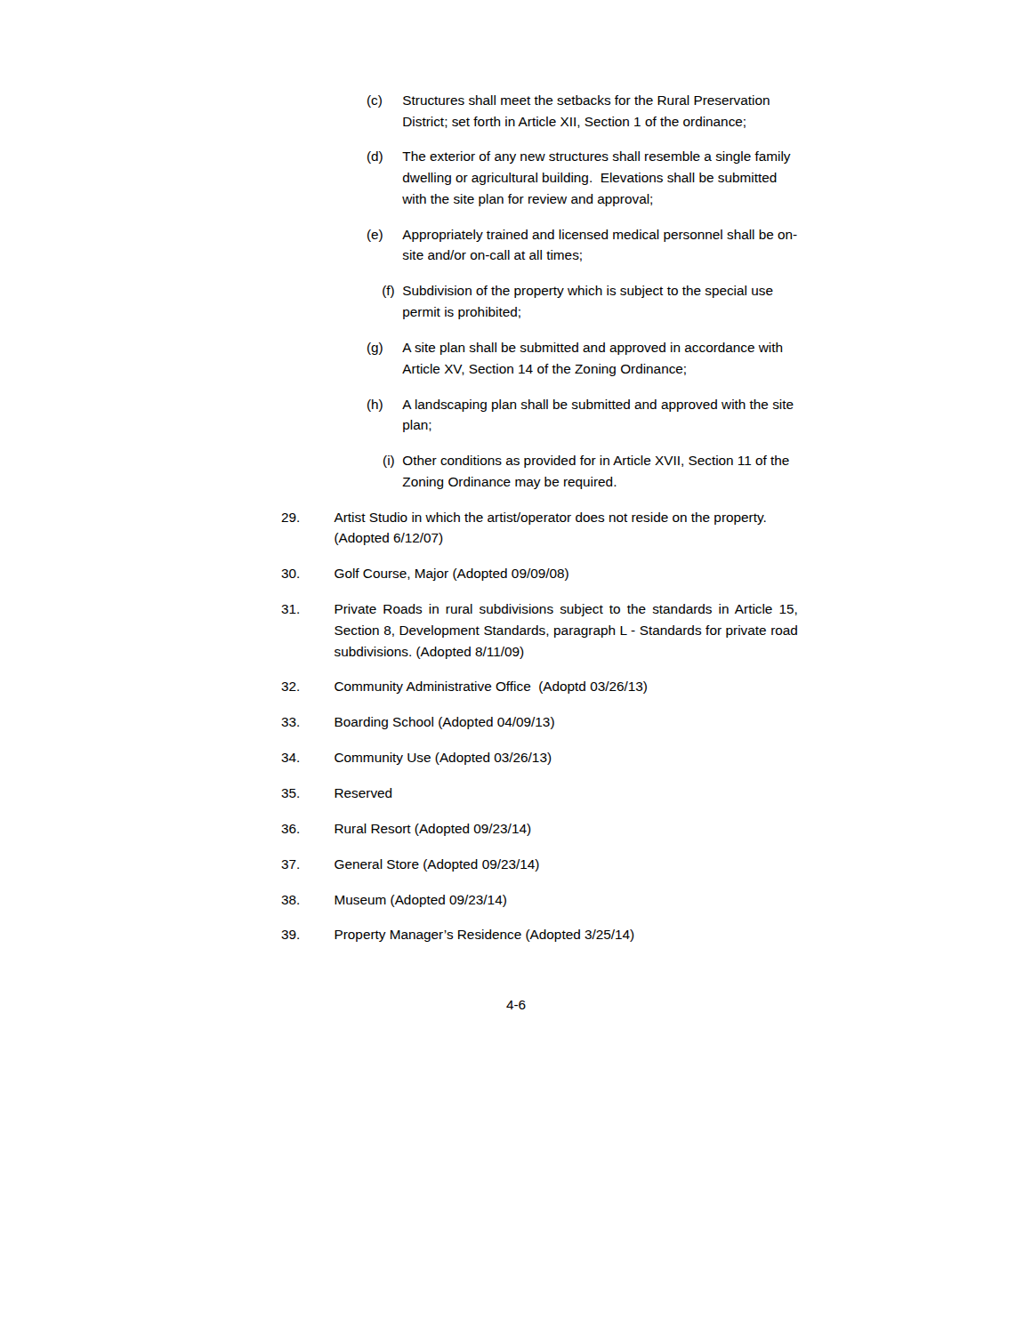(c) Structures shall meet the setbacks for the Rural Preservation District; set forth in Article XII, Section 1 of the ordinance;
(d) The exterior of any new structures shall resemble a single family dwelling or agricultural building. Elevations shall be submitted with the site plan for review and approval;
(e) Appropriately trained and licensed medical personnel shall be on-site and/or on-call at all times;
(f) Subdivision of the property which is subject to the special use permit is prohibited;
(g) A site plan shall be submitted and approved in accordance with Article XV, Section 14 of the Zoning Ordinance;
(h) A landscaping plan shall be submitted and approved with the site plan;
(i) Other conditions as provided for in Article XVII, Section 11 of the Zoning Ordinance may be required.
29. Artist Studio in which the artist/operator does not reside on the property.
(Adopted 6/12/07)
30. Golf Course, Major (Adopted 09/09/08)
31. Private Roads in rural subdivisions subject to the standards in Article 15, Section 8, Development Standards, paragraph L - Standards for private road subdivisions. (Adopted 8/11/09)
32. Community Administrative Office (Adoptd 03/26/13)
33. Boarding School (Adopted 04/09/13)
34. Community Use (Adopted 03/26/13)
35. Reserved
36. Rural Resort (Adopted 09/23/14)
37. General Store (Adopted 09/23/14)
38. Museum (Adopted 09/23/14)
39. Property Manager’s Residence (Adopted 3/25/14)
4-6